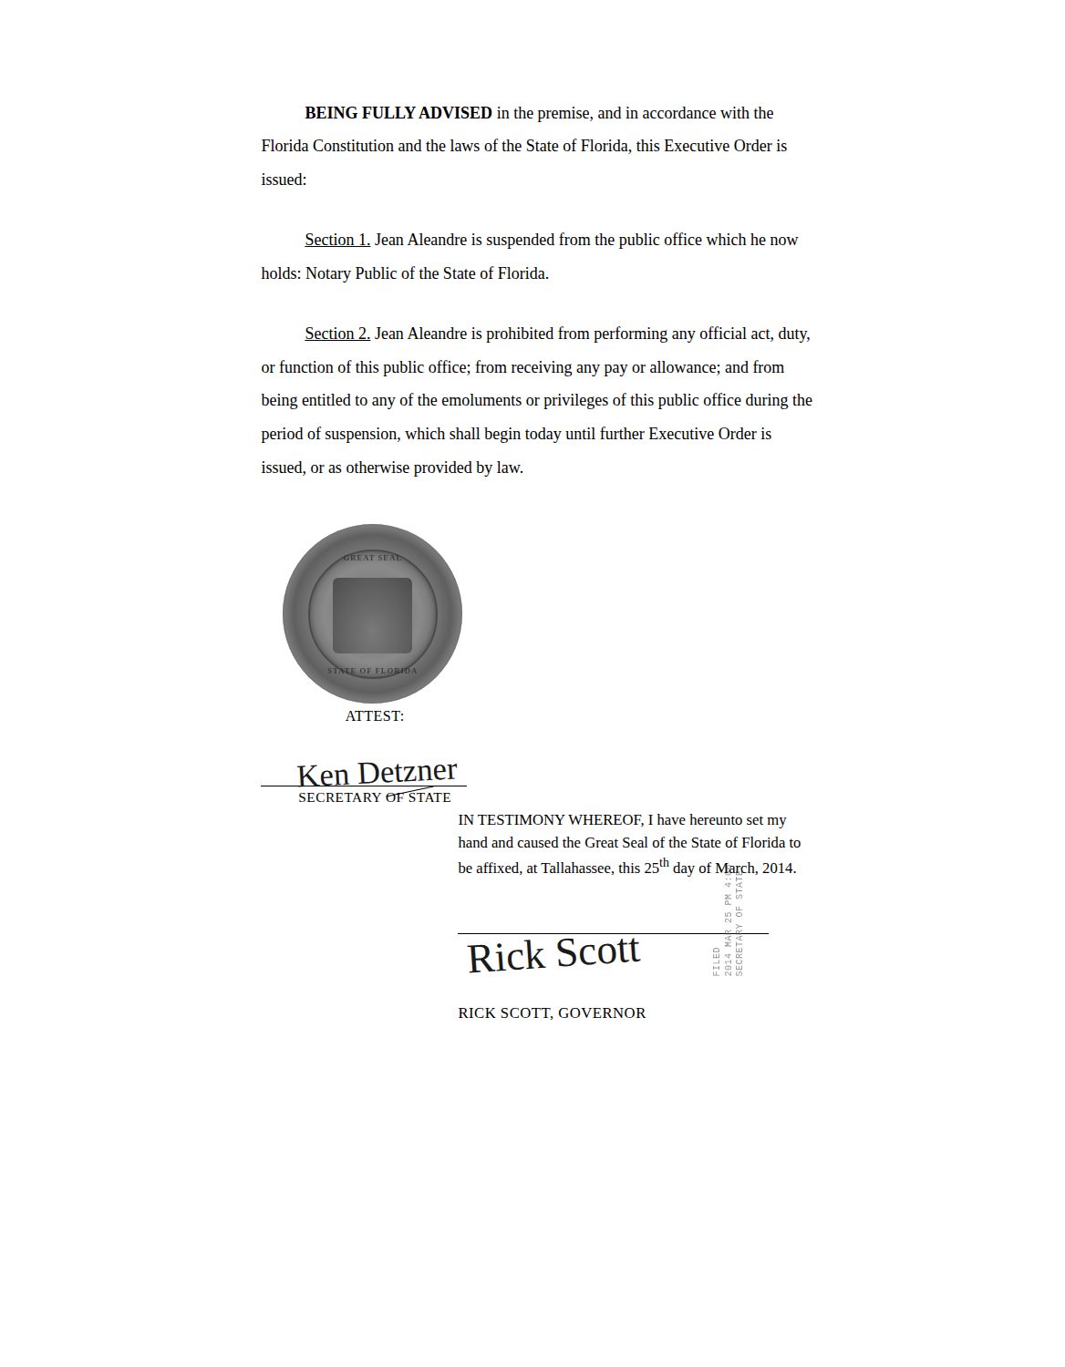BEING FULLY ADVISED in the premise, and in accordance with the Florida Constitution and the laws of the State of Florida, this Executive Order is issued:
Section 1. Jean Aleandre is suspended from the public office which he now holds: Notary Public of the State of Florida.
Section 2. Jean Aleandre is prohibited from performing any official act, duty, or function of this public office; from receiving any pay or allowance; and from being entitled to any of the emoluments or privileges of this public office during the period of suspension, which shall begin today until further Executive Order is issued, or as otherwise provided by law.
Great Seal
State of Florida
ATTEST:
Ken Detzner
SECRETARY OF STATE
IN TESTIMONY WHEREOF, I have hereunto set my hand and caused the Great Seal of the State of Florida to be affixed, at Tallahassee, this 25th day of March, 2014.
Rick Scott
RICK SCOTT, GOVERNOR
FILED
2014 MAR 25 PM 4:06
SECRETARY OF STATE